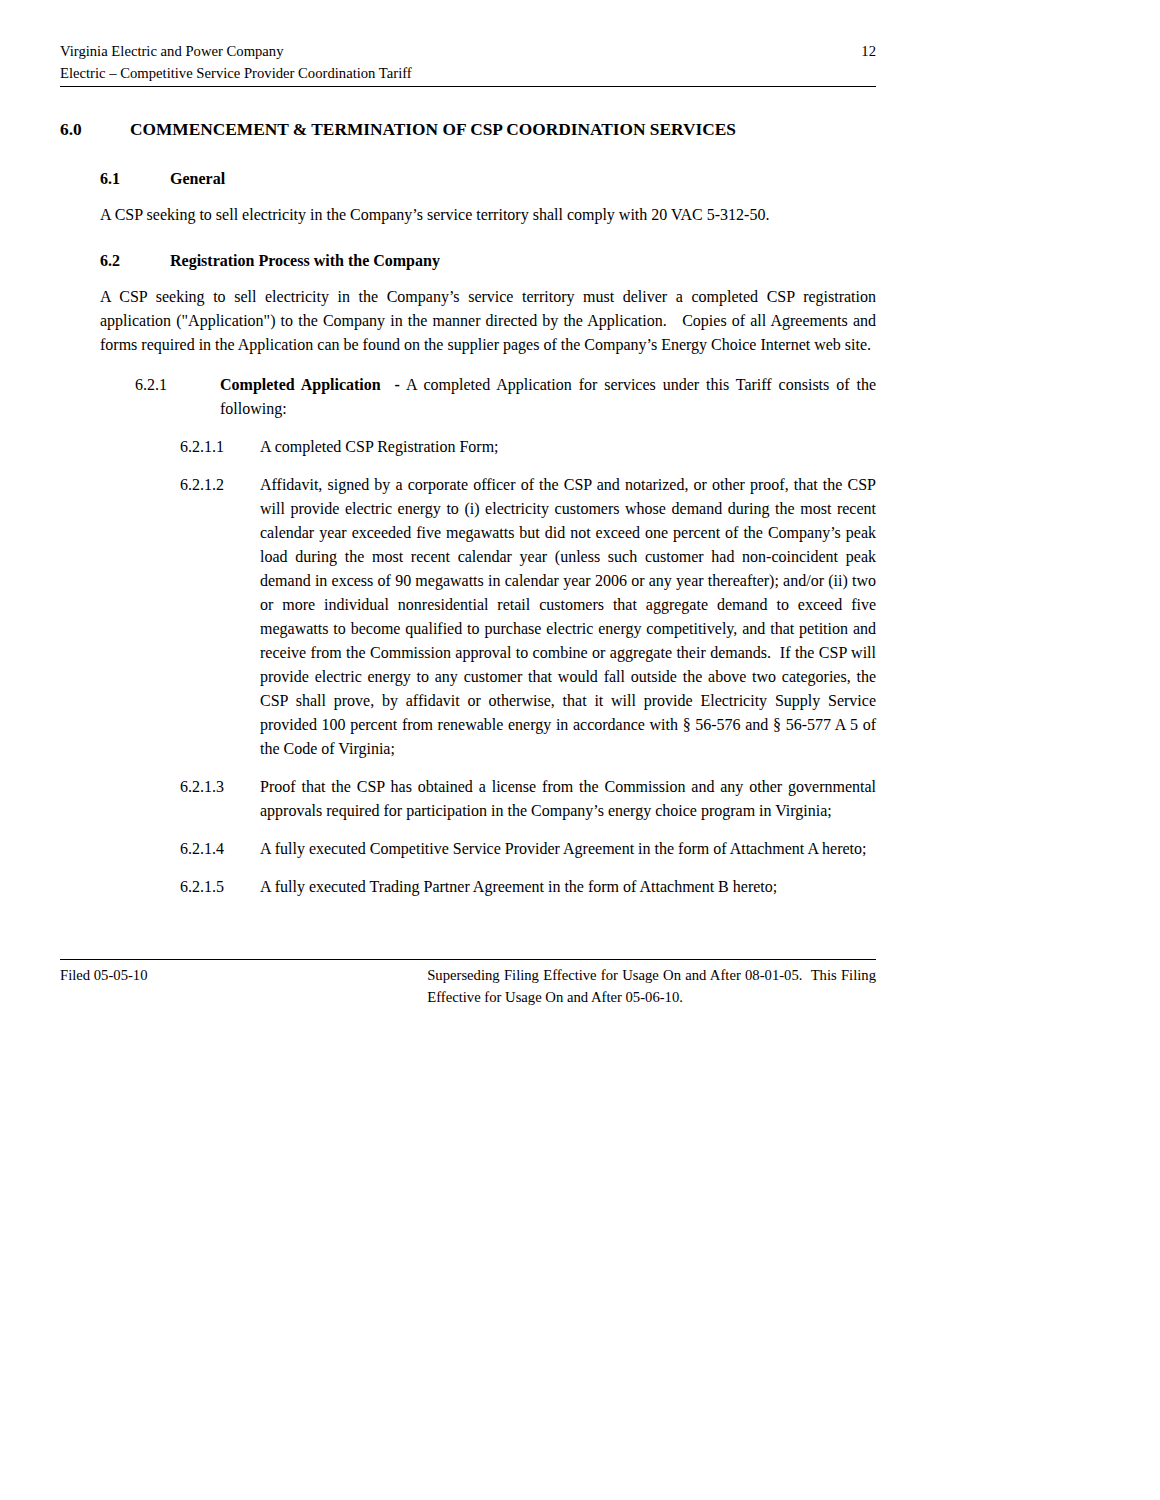Virginia Electric and Power Company
Electric – Competitive Service Provider Coordination Tariff
12
6.0 COMMENCEMENT & TERMINATION OF CSP COORDINATION SERVICES
6.1 General
A CSP seeking to sell electricity in the Company’s service territory shall comply with 20 VAC 5-312-50.
6.2 Registration Process with the Company
A CSP seeking to sell electricity in the Company’s service territory must deliver a completed CSP registration application ("Application") to the Company in the manner directed by the Application. Copies of all Agreements and forms required in the Application can be found on the supplier pages of the Company’s Energy Choice Internet web site.
6.2.1 Completed Application - A completed Application for services under this Tariff consists of the following:
6.2.1.1 A completed CSP Registration Form;
6.2.1.2 Affidavit, signed by a corporate officer of the CSP and notarized, or other proof, that the CSP will provide electric energy to (i) electricity customers whose demand during the most recent calendar year exceeded five megawatts but did not exceed one percent of the Company’s peak load during the most recent calendar year (unless such customer had non-coincident peak demand in excess of 90 megawatts in calendar year 2006 or any year thereafter); and/or (ii) two or more individual nonresidential retail customers that aggregate demand to exceed five megawatts to become qualified to purchase electric energy competitively, and that petition and receive from the Commission approval to combine or aggregate their demands. If the CSP will provide electric energy to any customer that would fall outside the above two categories, the CSP shall prove, by affidavit or otherwise, that it will provide Electricity Supply Service provided 100 percent from renewable energy in accordance with § 56-576 and § 56-577 A 5 of the Code of Virginia;
6.2.1.3 Proof that the CSP has obtained a license from the Commission and any other governmental approvals required for participation in the Company’s energy choice program in Virginia;
6.2.1.4 A fully executed Competitive Service Provider Agreement in the form of Attachment A hereto;
6.2.1.5 A fully executed Trading Partner Agreement in the form of Attachment B hereto;
Filed 05-05-10
Superseding Filing Effective for Usage On and After 08-01-05. This Filing Effective for Usage On and After 05-06-10.